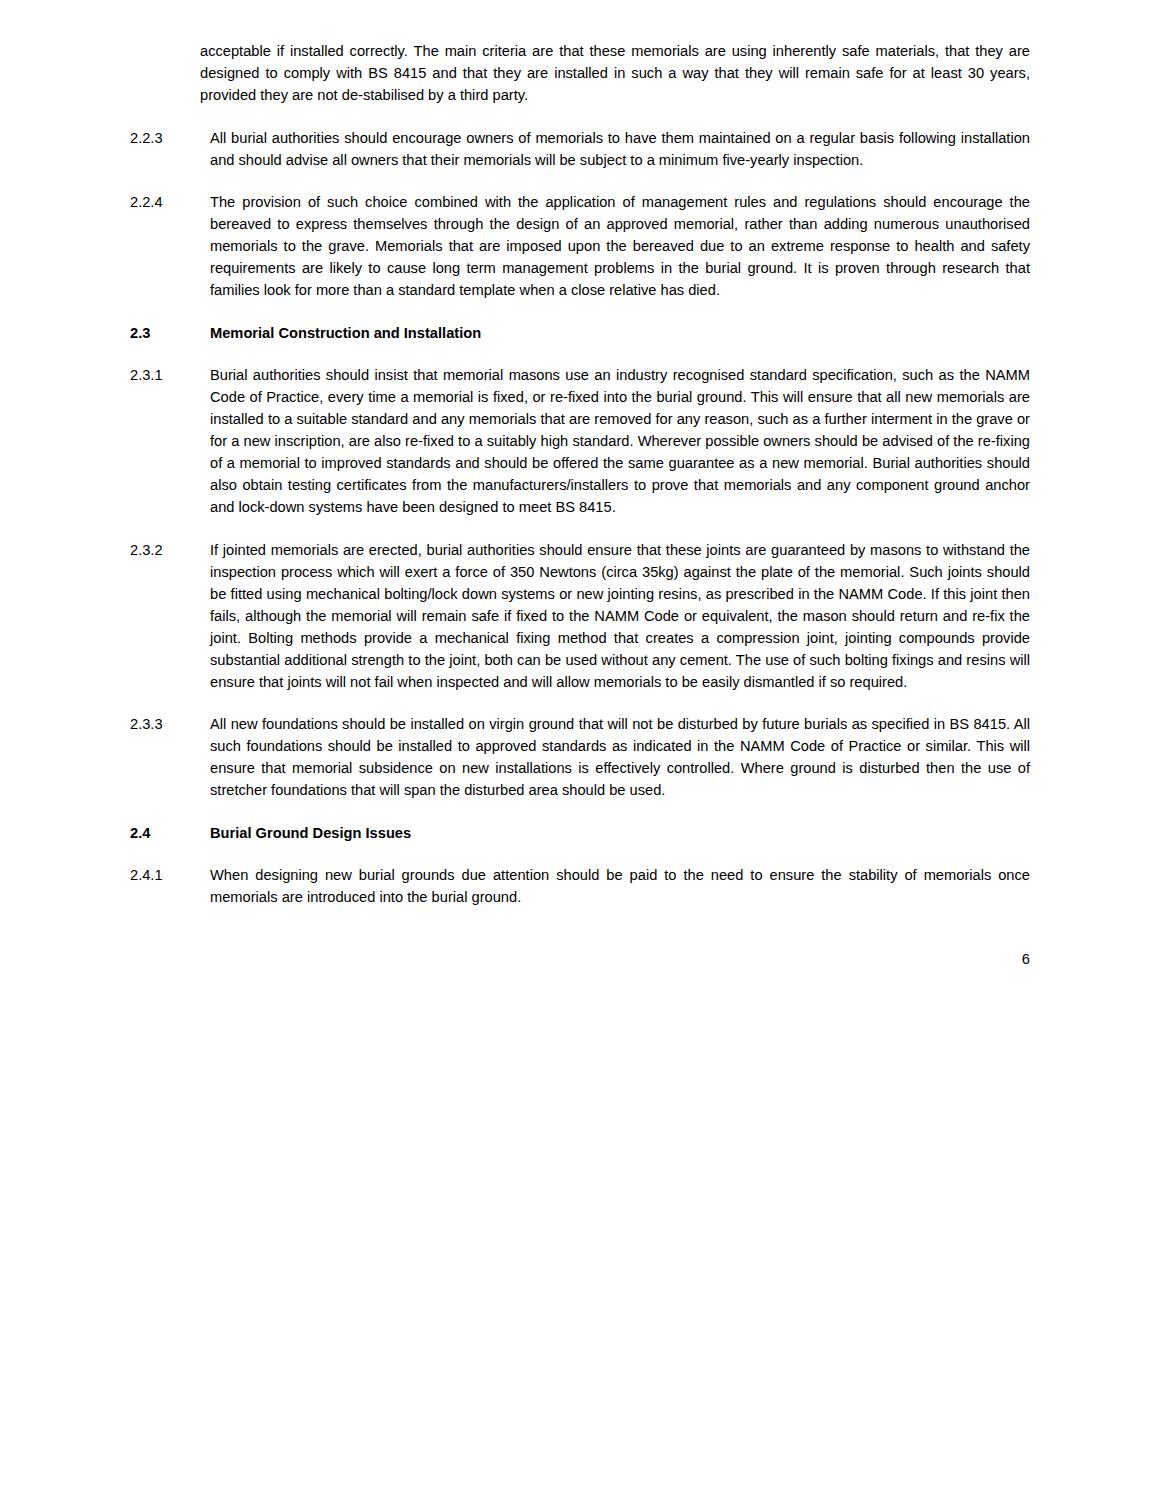acceptable if installed correctly. The main criteria are that these memorials are using inherently safe materials, that they are designed to comply with BS 8415 and that they are installed in such a way that they will remain safe for at least 30 years, provided they are not de-stabilised by a third party.
2.2.3
All burial authorities should encourage owners of memorials to have them maintained on a regular basis following installation and should advise all owners that their memorials will be subject to a minimum five-yearly inspection.
2.2.4
The provision of such choice combined with the application of management rules and regulations should encourage the bereaved to express themselves through the design of an approved memorial, rather than adding numerous unauthorised memorials to the grave. Memorials that are imposed upon the bereaved due to an extreme response to health and safety requirements are likely to cause long term management problems in the burial ground. It is proven through research that families look for more than a standard template when a close relative has died.
2.3
Memorial Construction and Installation
2.3.1
Burial authorities should insist that memorial masons use an industry recognised standard specification, such as the NAMM Code of Practice, every time a memorial is fixed, or re-fixed into the burial ground. This will ensure that all new memorials are installed to a suitable standard and any memorials that are removed for any reason, such as a further interment in the grave or for a new inscription, are also re-fixed to a suitably high standard. Wherever possible owners should be advised of the re-fixing of a memorial to improved standards and should be offered the same guarantee as a new memorial. Burial authorities should also obtain testing certificates from the manufacturers/installers to prove that memorials and any component ground anchor and lock-down systems have been designed to meet BS 8415.
2.3.2
If jointed memorials are erected, burial authorities should ensure that these joints are guaranteed by masons to withstand the inspection process which will exert a force of 350 Newtons (circa 35kg) against the plate of the memorial. Such joints should be fitted using mechanical bolting/lock down systems or new jointing resins, as prescribed in the NAMM Code. If this joint then fails, although the memorial will remain safe if fixed to the NAMM Code or equivalent, the mason should return and re-fix the joint. Bolting methods provide a mechanical fixing method that creates a compression joint, jointing compounds provide substantial additional strength to the joint, both can be used without any cement. The use of such bolting fixings and resins will ensure that joints will not fail when inspected and will allow memorials to be easily dismantled if so required.
2.3.3
All new foundations should be installed on virgin ground that will not be disturbed by future burials as specified in BS 8415. All such foundations should be installed to approved standards as indicated in the NAMM Code of Practice or similar. This will ensure that memorial subsidence on new installations is effectively controlled. Where ground is disturbed then the use of stretcher foundations that will span the disturbed area should be used.
2.4
Burial Ground Design Issues
2.4.1
When designing new burial grounds due attention should be paid to the need to ensure the stability of memorials once memorials are introduced into the burial ground.
6